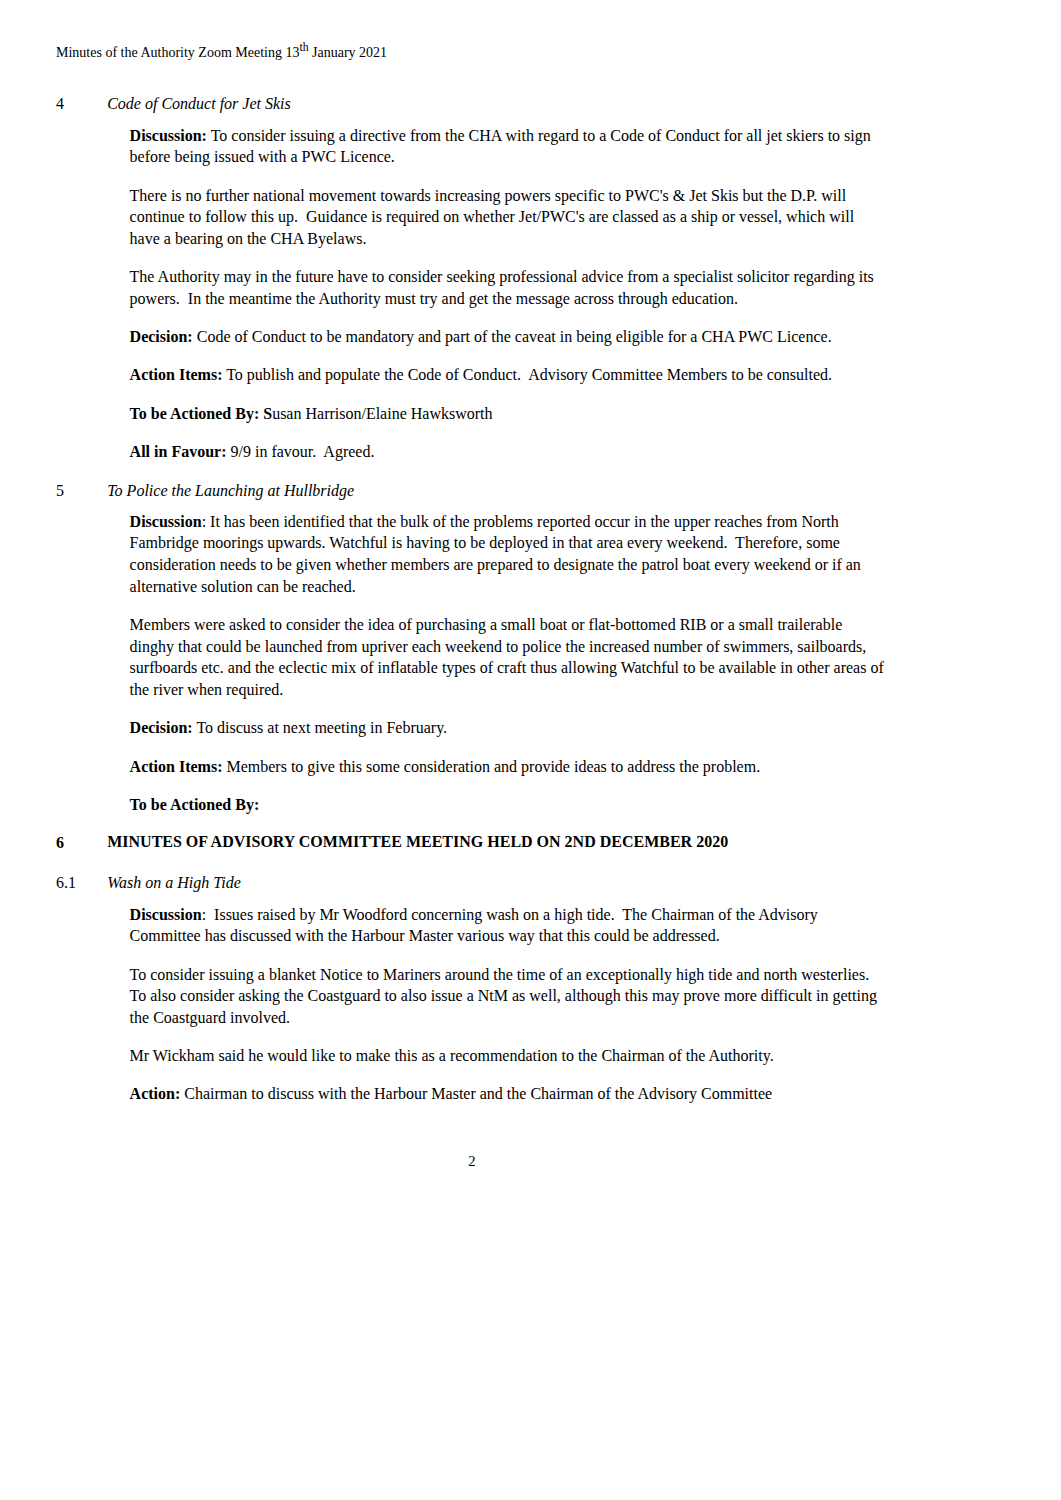Minutes of the Authority Zoom Meeting 13th January 2021
4
Code of Conduct for Jet Skis
Discussion: To consider issuing a directive from the CHA with regard to a Code of Conduct for all jet skiers to sign before being issued with a PWC Licence.
There is no further national movement towards increasing powers specific to PWC's & Jet Skis but the D.P. will continue to follow this up. Guidance is required on whether Jet/PWC's are classed as a ship or vessel, which will have a bearing on the CHA Byelaws.
The Authority may in the future have to consider seeking professional advice from a specialist solicitor regarding its powers. In the meantime the Authority must try and get the message across through education.
Decision: Code of Conduct to be mandatory and part of the caveat in being eligible for a CHA PWC Licence.
Action Items: To publish and populate the Code of Conduct. Advisory Committee Members to be consulted.
To be Actioned By: Susan Harrison/Elaine Hawksworth
All in Favour: 9/9 in favour. Agreed.
5
To Police the Launching at Hullbridge
Discussion: It has been identified that the bulk of the problems reported occur in the upper reaches from North Fambridge moorings upwards. Watchful is having to be deployed in that area every weekend. Therefore, some consideration needs to be given whether members are prepared to designate the patrol boat every weekend or if an alternative solution can be reached.
Members were asked to consider the idea of purchasing a small boat or flat-bottomed RIB or a small trailerable dinghy that could be launched from upriver each weekend to police the increased number of swimmers, sailboards, surfboards etc. and the eclectic mix of inflatable types of craft thus allowing Watchful to be available in other areas of the river when required.
Decision: To discuss at next meeting in February.
Action Items: Members to give this some consideration and provide ideas to address the problem.
To be Actioned By:
6
MINUTES OF ADVISORY COMMITTEE MEETING HELD ON 2ND DECEMBER 2020
6.1
Wash on a High Tide
Discussion: Issues raised by Mr Woodford concerning wash on a high tide. The Chairman of the Advisory Committee has discussed with the Harbour Master various way that this could be addressed.
To consider issuing a blanket Notice to Mariners around the time of an exceptionally high tide and north westerlies. To also consider asking the Coastguard to also issue a NtM as well, although this may prove more difficult in getting the Coastguard involved.
Mr Wickham said he would like to make this as a recommendation to the Chairman of the Authority.
Action: Chairman to discuss with the Harbour Master and the Chairman of the Advisory Committee
2